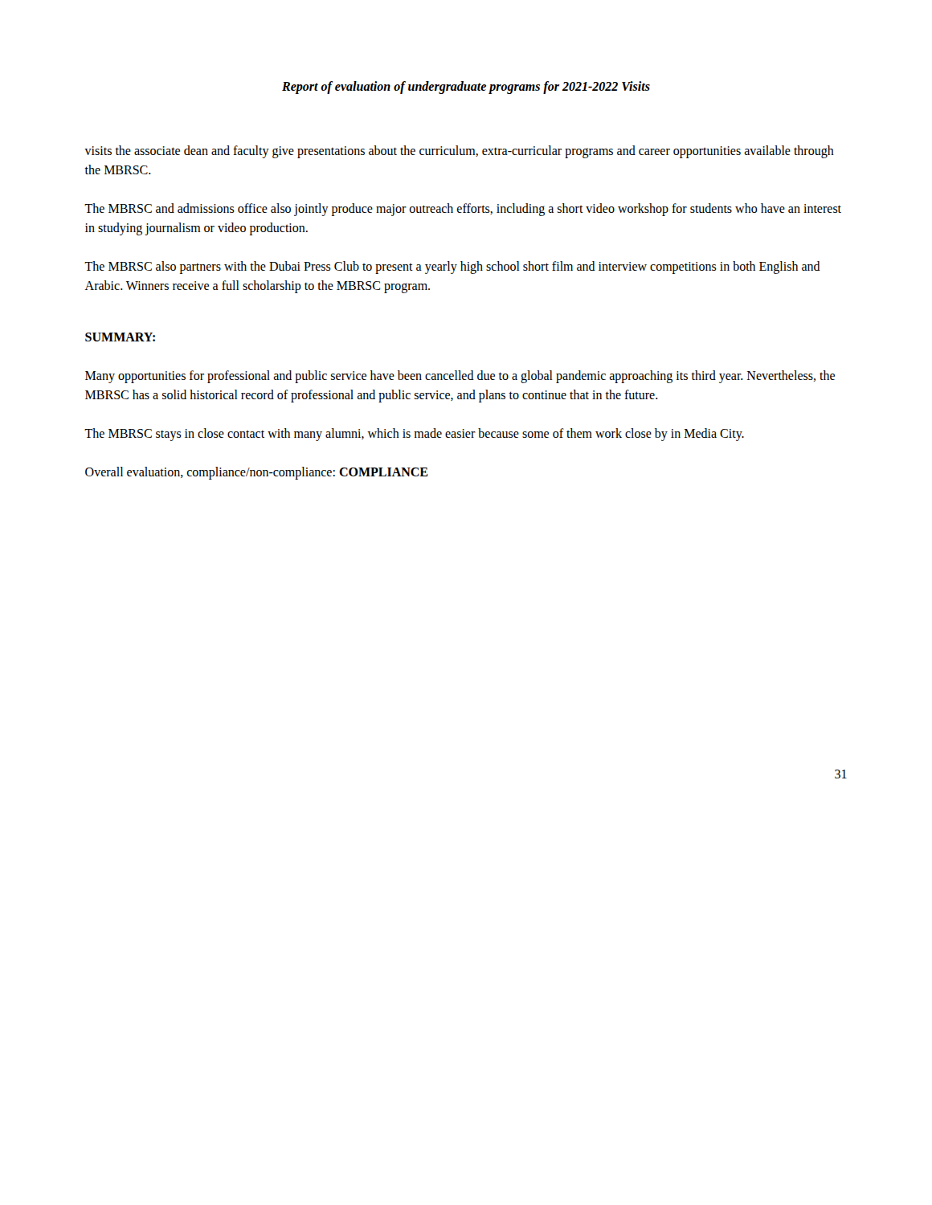Report of evaluation of undergraduate programs for 2021-2022 Visits
visits the associate dean and faculty give presentations about the curriculum, extra-curricular programs and career opportunities available through the MBRSC.
The MBRSC and admissions office also jointly produce major outreach efforts, including a short video workshop for students who have an interest in studying journalism or video production.
The MBRSC also partners with the Dubai Press Club to present a yearly high school short film and interview competitions in both English and Arabic. Winners receive a full scholarship to the MBRSC program.
SUMMARY:
Many opportunities for professional and public service have been cancelled due to a global pandemic approaching its third year. Nevertheless, the MBRSC has a solid historical record of professional and public service, and plans to continue that in the future.
The MBRSC stays in close contact with many alumni, which is made easier because some of them work close by in Media City.
Overall evaluation, compliance/non-compliance: COMPLIANCE
31